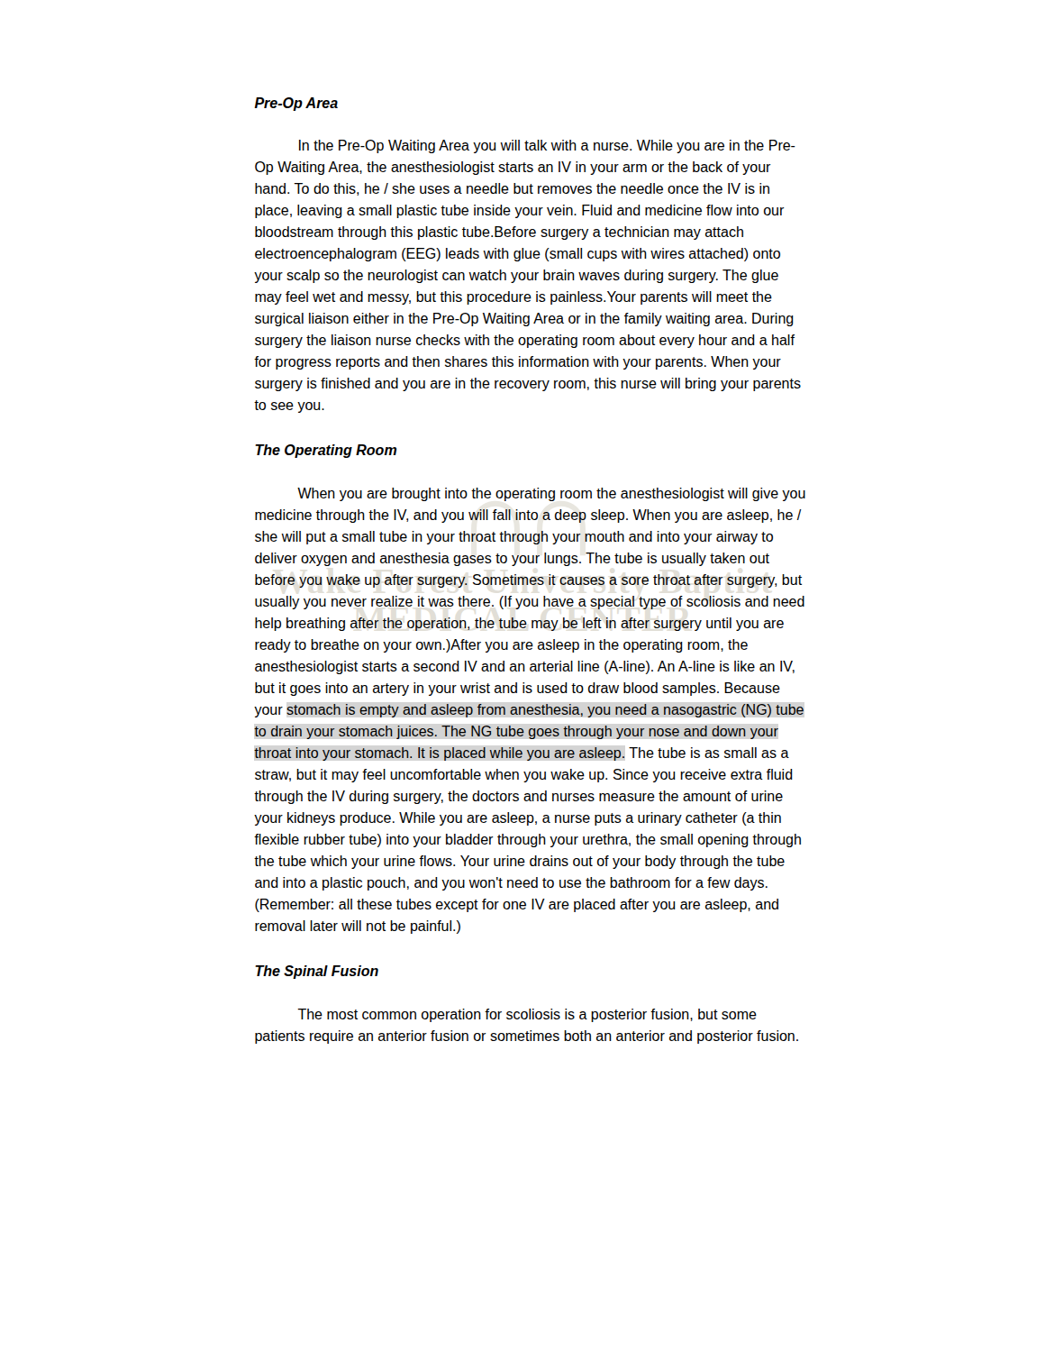∩∩
Wake Forest University Baptist
MEDICAL CENTER
Pre-Op Area
In the Pre-Op Waiting Area you will talk with a nurse. While you are in the Pre-Op Waiting Area, the anesthesiologist starts an IV in your arm or the back of your hand. To do this, he / she uses a needle but removes the needle once the IV is in place, leaving a small plastic tube inside your vein. Fluid and medicine flow into our bloodstream through this plastic tube.Before surgery a technician may attach electroencephalogram (EEG) leads with glue (small cups with wires attached) onto your scalp so the neurologist can watch your brain waves during surgery. The glue may feel wet and messy, but this procedure is painless.Your parents will meet the surgical liaison either in the Pre-Op Waiting Area or in the family waiting area. During surgery the liaison nurse checks with the operating room about every hour and a half for progress reports and then shares this information with your parents. When your surgery is finished and you are in the recovery room, this nurse will bring your parents to see you.
The Operating Room
When you are brought into the operating room the anesthesiologist will give you medicine through the IV, and you will fall into a deep sleep. When you are asleep, he / she will put a small tube in your throat through your mouth and into your airway to deliver oxygen and anesthesia gases to your lungs. The tube is usually taken out before you wake up after surgery. Sometimes it causes a sore throat after surgery, but usually you never realize it was there. (If you have a special type of scoliosis and need help breathing after the operation, the tube may be left in after surgery until you are ready to breathe on your own.)After you are asleep in the operating room, the anesthesiologist starts a second IV and an arterial line (A-line). An A-line is like an IV, but it goes into an artery in your wrist and is used to draw blood samples. Because your stomach is empty and asleep from anesthesia, you need a nasogastric (NG) tube to drain your stomach juices. The NG tube goes through your nose and down your throat into your stomach. It is placed while you are asleep. The tube is as small as a straw, but it may feel uncomfortable when you wake up. Since you receive extra fluid through the IV during surgery, the doctors and nurses measure the amount of urine your kidneys produce. While you are asleep, a nurse puts a urinary catheter (a thin flexible rubber tube) into your bladder through your urethra, the small opening through the tube which your urine flows. Your urine drains out of your body through the tube and into a plastic pouch, and you won't need to use the bathroom for a few days. (Remember: all these tubes except for one IV are placed after you are asleep, and removal later will not be painful.)
The Spinal Fusion
The most common operation for scoliosis is a posterior fusion, but some patients require an anterior fusion or sometimes both an anterior and posterior fusion.